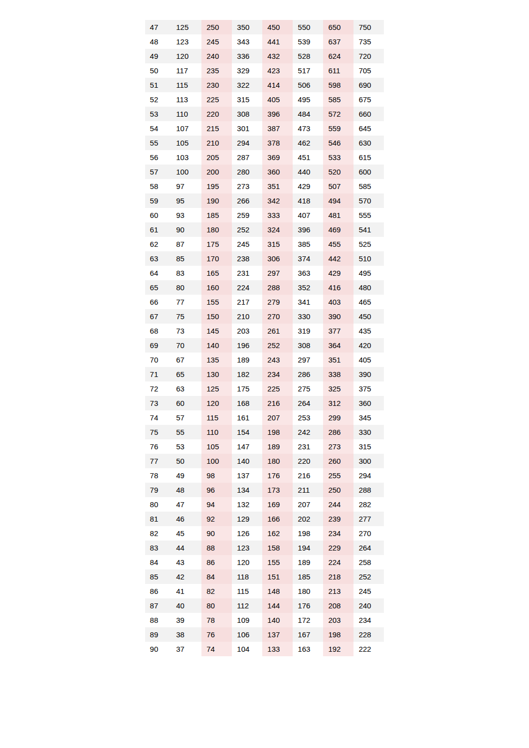| 47 | 125 | 250 | 350 | 450 | 550 | 650 | 750 |
| 48 | 123 | 245 | 343 | 441 | 539 | 637 | 735 |
| 49 | 120 | 240 | 336 | 432 | 528 | 624 | 720 |
| 50 | 117 | 235 | 329 | 423 | 517 | 611 | 705 |
| 51 | 115 | 230 | 322 | 414 | 506 | 598 | 690 |
| 52 | 113 | 225 | 315 | 405 | 495 | 585 | 675 |
| 53 | 110 | 220 | 308 | 396 | 484 | 572 | 660 |
| 54 | 107 | 215 | 301 | 387 | 473 | 559 | 645 |
| 55 | 105 | 210 | 294 | 378 | 462 | 546 | 630 |
| 56 | 103 | 205 | 287 | 369 | 451 | 533 | 615 |
| 57 | 100 | 200 | 280 | 360 | 440 | 520 | 600 |
| 58 | 97 | 195 | 273 | 351 | 429 | 507 | 585 |
| 59 | 95 | 190 | 266 | 342 | 418 | 494 | 570 |
| 60 | 93 | 185 | 259 | 333 | 407 | 481 | 555 |
| 61 | 90 | 180 | 252 | 324 | 396 | 469 | 541 |
| 62 | 87 | 175 | 245 | 315 | 385 | 455 | 525 |
| 63 | 85 | 170 | 238 | 306 | 374 | 442 | 510 |
| 64 | 83 | 165 | 231 | 297 | 363 | 429 | 495 |
| 65 | 80 | 160 | 224 | 288 | 352 | 416 | 480 |
| 66 | 77 | 155 | 217 | 279 | 341 | 403 | 465 |
| 67 | 75 | 150 | 210 | 270 | 330 | 390 | 450 |
| 68 | 73 | 145 | 203 | 261 | 319 | 377 | 435 |
| 69 | 70 | 140 | 196 | 252 | 308 | 364 | 420 |
| 70 | 67 | 135 | 189 | 243 | 297 | 351 | 405 |
| 71 | 65 | 130 | 182 | 234 | 286 | 338 | 390 |
| 72 | 63 | 125 | 175 | 225 | 275 | 325 | 375 |
| 73 | 60 | 120 | 168 | 216 | 264 | 312 | 360 |
| 74 | 57 | 115 | 161 | 207 | 253 | 299 | 345 |
| 75 | 55 | 110 | 154 | 198 | 242 | 286 | 330 |
| 76 | 53 | 105 | 147 | 189 | 231 | 273 | 315 |
| 77 | 50 | 100 | 140 | 180 | 220 | 260 | 300 |
| 78 | 49 | 98 | 137 | 176 | 216 | 255 | 294 |
| 79 | 48 | 96 | 134 | 173 | 211 | 250 | 288 |
| 80 | 47 | 94 | 132 | 169 | 207 | 244 | 282 |
| 81 | 46 | 92 | 129 | 166 | 202 | 239 | 277 |
| 82 | 45 | 90 | 126 | 162 | 198 | 234 | 270 |
| 83 | 44 | 88 | 123 | 158 | 194 | 229 | 264 |
| 84 | 43 | 86 | 120 | 155 | 189 | 224 | 258 |
| 85 | 42 | 84 | 118 | 151 | 185 | 218 | 252 |
| 86 | 41 | 82 | 115 | 148 | 180 | 213 | 245 |
| 87 | 40 | 80 | 112 | 144 | 176 | 208 | 240 |
| 88 | 39 | 78 | 109 | 140 | 172 | 203 | 234 |
| 89 | 38 | 76 | 106 | 137 | 167 | 198 | 228 |
| 90 | 37 | 74 | 104 | 133 | 163 | 192 | 222 |